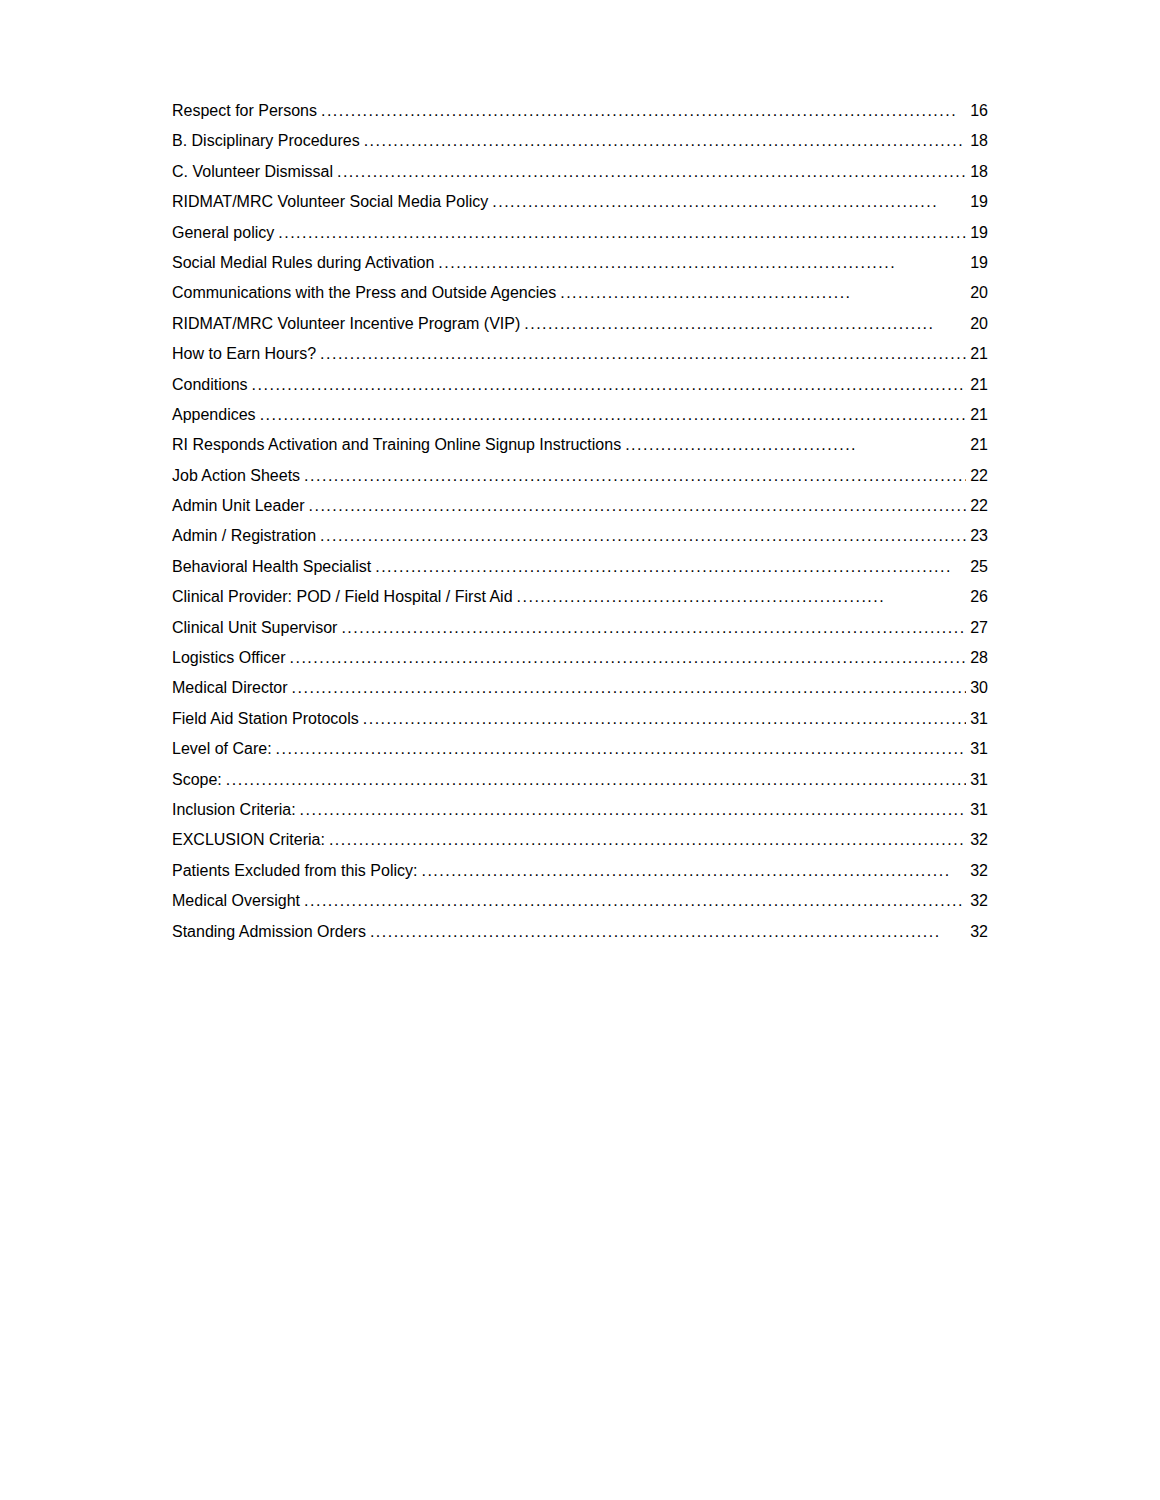Respect for Persons ........................................................................................................... 16
B. Disciplinary Procedures ..................................................................................................... 18
C. Volunteer Dismissal ............................................................................................................. 18
RIDMAT/MRC Volunteer Social Media Policy ........................................................................... 19
General policy ......................................................................................................................... 19
Social Medial Rules during Activation ............................................................................. 19
Communications with the Press and Outside Agencies ................................................. 20
RIDMAT/MRC Volunteer Incentive Program (VIP) ..................................................................... 20
How to Earn Hours? .............................................................................................................. 21
Conditions ............................................................................................................................. 21
Appendices ................................................................................................................................. 21
RI Responds Activation and Training Online Signup Instructions ....................................... 21
Job Action Sheets ......................................................................................................................... 22
Admin Unit Leader ................................................................................................................. 22
Admin / Registration ............................................................................................................. 23
Behavioral Health Specialist ................................................................................................. 25
Clinical Provider: POD / Field Hospital / First Aid .............................................................. 26
Clinical Unit Supervisor ......................................................................................................... 27
Logistics Officer ..................................................................................................................... 28
Medical Director .................................................................................................................... 30
Field Aid Station Protocols ............................................................................................................. 31
Level of Care: .......................................................................................................................... 31
Scope: .................................................................................................................................... 31
Inclusion Criteria: ................................................................................................................... 31
EXCLUSION Criteria: ....................................................................................................................... 32
Patients Excluded from this Policy: ......................................................................................... 32
Medical Oversight ............................................................................................................... 32
Standing Admission Orders ................................................................................................ 32